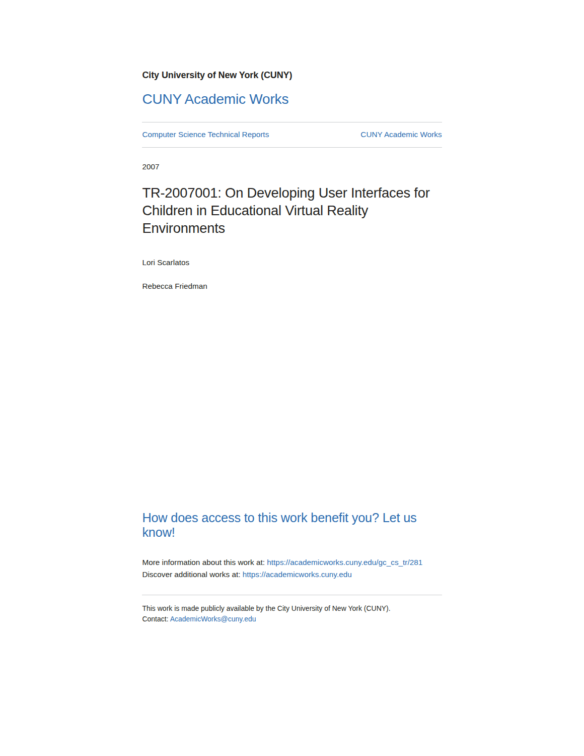City University of New York (CUNY)
CUNY Academic Works
Computer Science Technical Reports CUNY Academic Works
2007
TR-2007001: On Developing User Interfaces for Children in Educational Virtual Reality Environments
Lori Scarlatos
Rebecca Friedman
How does access to this work benefit you? Let us know!
More information about this work at: https://academicworks.cuny.edu/gc_cs_tr/281
Discover additional works at: https://academicworks.cuny.edu
This work is made publicly available by the City University of New York (CUNY).
Contact: AcademicWorks@cuny.edu